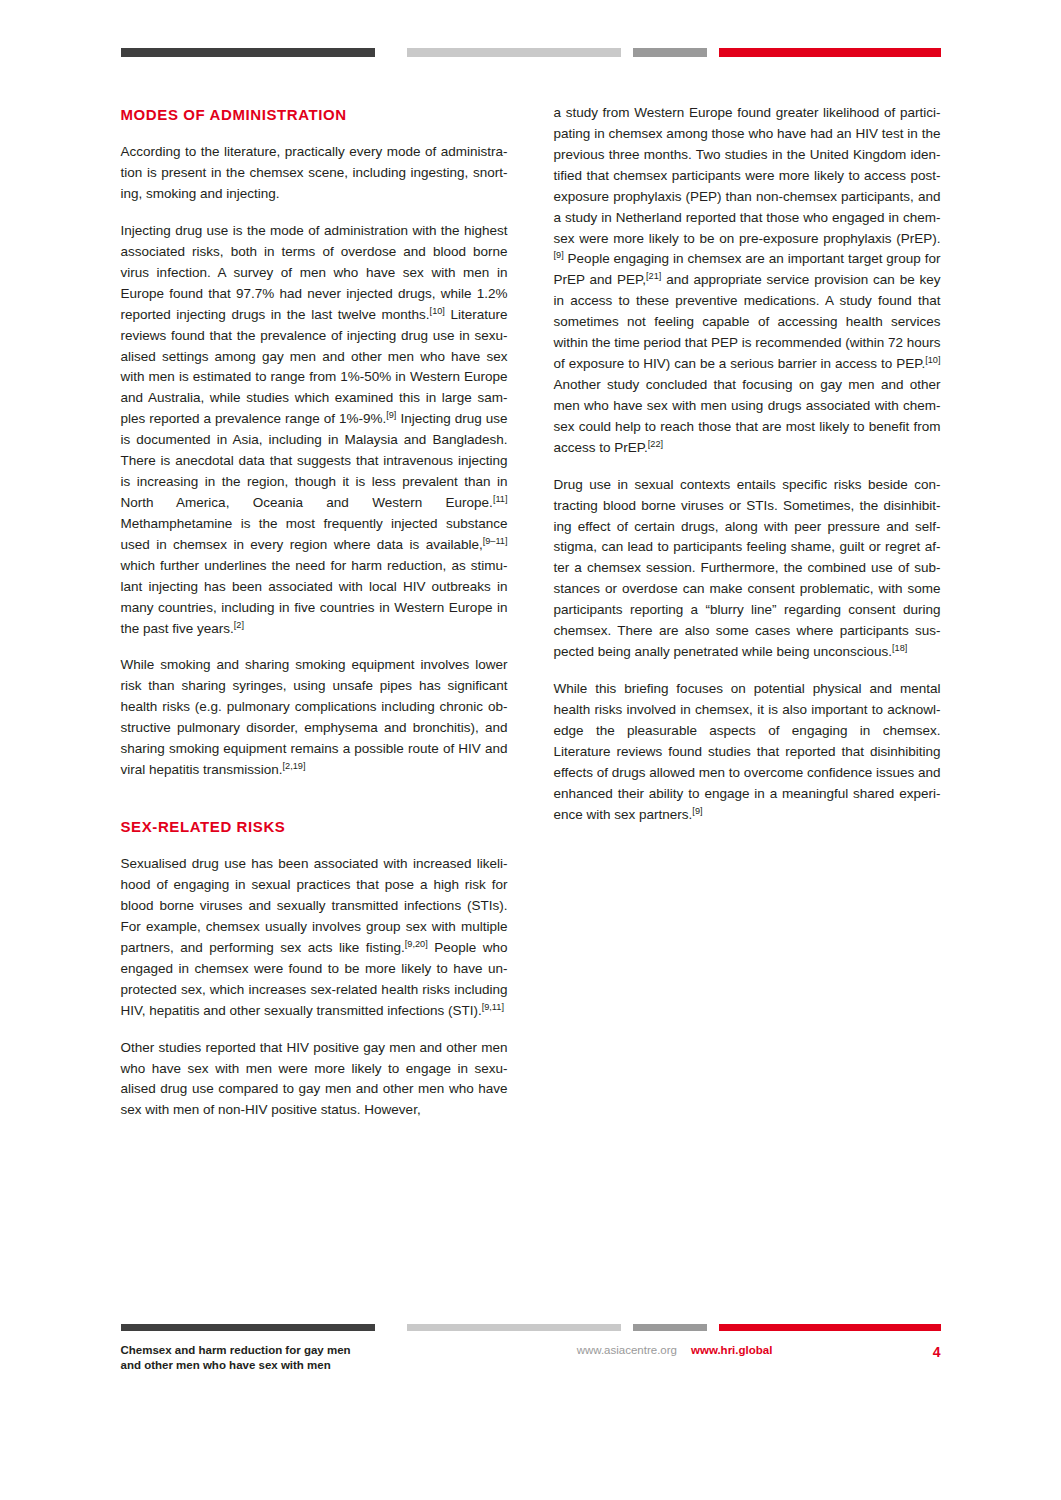Modes of administration
According to the literature, practically every mode of administration is present in the chemsex scene, including ingesting, snorting, smoking and injecting.
Injecting drug use is the mode of administration with the highest associated risks, both in terms of overdose and blood borne virus infection. A survey of men who have sex with men in Europe found that 97.7% had never injected drugs, while 1.2% reported injecting drugs in the last twelve months.[10] Literature reviews found that the prevalence of injecting drug use in sexualised settings among gay men and other men who have sex with men is estimated to range from 1%-50% in Western Europe and Australia, while studies which examined this in large samples reported a prevalence range of 1%-9%.[9] Injecting drug use is documented in Asia, including in Malaysia and Bangladesh. There is anecdotal data that suggests that intravenous injecting is increasing in the region, though it is less prevalent than in North America, Oceania and Western Europe.[11] Methamphetamine is the most frequently injected substance used in chemsex in every region where data is available,[9–11] which further underlines the need for harm reduction, as stimulant injecting has been associated with local HIV outbreaks in many countries, including in five countries in Western Europe in the past five years.[2]
While smoking and sharing smoking equipment involves lower risk than sharing syringes, using unsafe pipes has significant health risks (e.g. pulmonary complications including chronic obstructive pulmonary disorder, emphysema and bronchitis), and sharing smoking equipment remains a possible route of HIV and viral hepatitis transmission.[2,19]
Sex-related risks
Sexualised drug use has been associated with increased likelihood of engaging in sexual practices that pose a high risk for blood borne viruses and sexually transmitted infections (STIs). For example, chemsex usually involves group sex with multiple partners, and performing sex acts like fisting.[9,20] People who engaged in chemsex were found to be more likely to have unprotected sex, which increases sex-related health risks including HIV, hepatitis and other sexually transmitted infections (STI).[9,11]
Other studies reported that HIV positive gay men and other men who have sex with men were more likely to engage in sexualised drug use compared to gay men and other men who have sex with men of non-HIV positive status. However,
a study from Western Europe found greater likelihood of participating in chemsex among those who have had an HIV test in the previous three months. Two studies in the United Kingdom identified that chemsex participants were more likely to access post-exposure prophylaxis (PEP) than non-chemsex participants, and a study in Netherland reported that those who engaged in chemsex were more likely to be on pre-exposure prophylaxis (PrEP).[9] People engaging in chemsex are an important target group for PrEP and PEP,[21] and appropriate service provision can be key in access to these preventive medications. A study found that sometimes not feeling capable of accessing health services within the time period that PEP is recommended (within 72 hours of exposure to HIV) can be a serious barrier in access to PEP.[10] Another study concluded that focusing on gay men and other men who have sex with men using drugs associated with chemsex could help to reach those that are most likely to benefit from access to PrEP.[22]
Drug use in sexual contexts entails specific risks beside contracting blood borne viruses or STIs. Sometimes, the disinhibiting effect of certain drugs, along with peer pressure and self-stigma, can lead to participants feeling shame, guilt or regret after a chemsex session. Furthermore, the combined use of substances or overdose can make consent problematic, with some participants reporting a “blurry line” regarding consent during chemsex. There are also some cases where participants suspected being anally penetrated while being unconscious.[18]
While this briefing focuses on potential physical and mental health risks involved in chemsex, it is also important to acknowledge the pleasurable aspects of engaging in chemsex. Literature reviews found studies that reported that disinhibiting effects of drugs allowed men to overcome confidence issues and enhanced their ability to engage in a meaningful shared experience with sex partners.[9]
Chemsex and harm reduction for gay men
and other men who have sex with men
www.asiacentre.org www.hri.global
4